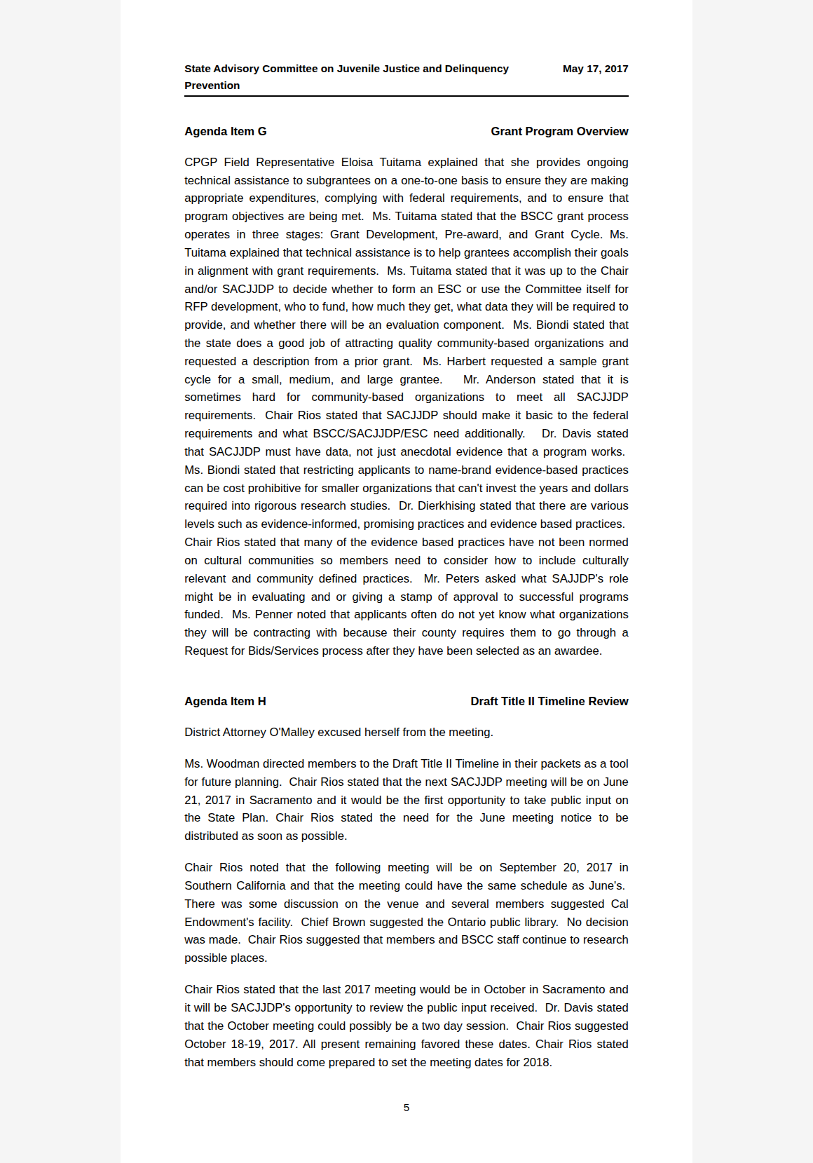State Advisory Committee on Juvenile Justice and Delinquency Prevention
May 17, 2017
Agenda Item G Grant Program Overview
CPGP Field Representative Eloisa Tuitama explained that she provides ongoing technical assistance to subgrantees on a one-to-one basis to ensure they are making appropriate expenditures, complying with federal requirements, and to ensure that program objectives are being met. Ms. Tuitama stated that the BSCC grant process operates in three stages: Grant Development, Pre-award, and Grant Cycle. Ms. Tuitama explained that technical assistance is to help grantees accomplish their goals in alignment with grant requirements. Ms. Tuitama stated that it was up to the Chair and/or SACJJDP to decide whether to form an ESC or use the Committee itself for RFP development, who to fund, how much they get, what data they will be required to provide, and whether there will be an evaluation component. Ms. Biondi stated that the state does a good job of attracting quality community-based organizations and requested a description from a prior grant. Ms. Harbert requested a sample grant cycle for a small, medium, and large grantee. Mr. Anderson stated that it is sometimes hard for community-based organizations to meet all SACJJDP requirements. Chair Rios stated that SACJJDP should make it basic to the federal requirements and what BSCC/SACJJDP/ESC need additionally. Dr. Davis stated that SACJJDP must have data, not just anecdotal evidence that a program works. Ms. Biondi stated that restricting applicants to name-brand evidence-based practices can be cost prohibitive for smaller organizations that can't invest the years and dollars required into rigorous research studies. Dr. Dierkhising stated that there are various levels such as evidence-informed, promising practices and evidence based practices. Chair Rios stated that many of the evidence based practices have not been normed on cultural communities so members need to consider how to include culturally relevant and community defined practices. Mr. Peters asked what SAJJDP's role might be in evaluating and or giving a stamp of approval to successful programs funded. Ms. Penner noted that applicants often do not yet know what organizations they will be contracting with because their county requires them to go through a Request for Bids/Services process after they have been selected as an awardee.
Agenda Item H Draft Title II Timeline Review
District Attorney O'Malley excused herself from the meeting.
Ms. Woodman directed members to the Draft Title II Timeline in their packets as a tool for future planning. Chair Rios stated that the next SACJJDP meeting will be on June 21, 2017 in Sacramento and it would be the first opportunity to take public input on the State Plan. Chair Rios stated the need for the June meeting notice to be distributed as soon as possible.
Chair Rios noted that the following meeting will be on September 20, 2017 in Southern California and that the meeting could have the same schedule as June's. There was some discussion on the venue and several members suggested Cal Endowment's facility. Chief Brown suggested the Ontario public library. No decision was made. Chair Rios suggested that members and BSCC staff continue to research possible places.
Chair Rios stated that the last 2017 meeting would be in October in Sacramento and it will be SACJJDP's opportunity to review the public input received. Dr. Davis stated that the October meeting could possibly be a two day session. Chair Rios suggested October 18-19, 2017. All present remaining favored these dates. Chair Rios stated that members should come prepared to set the meeting dates for 2018.
5